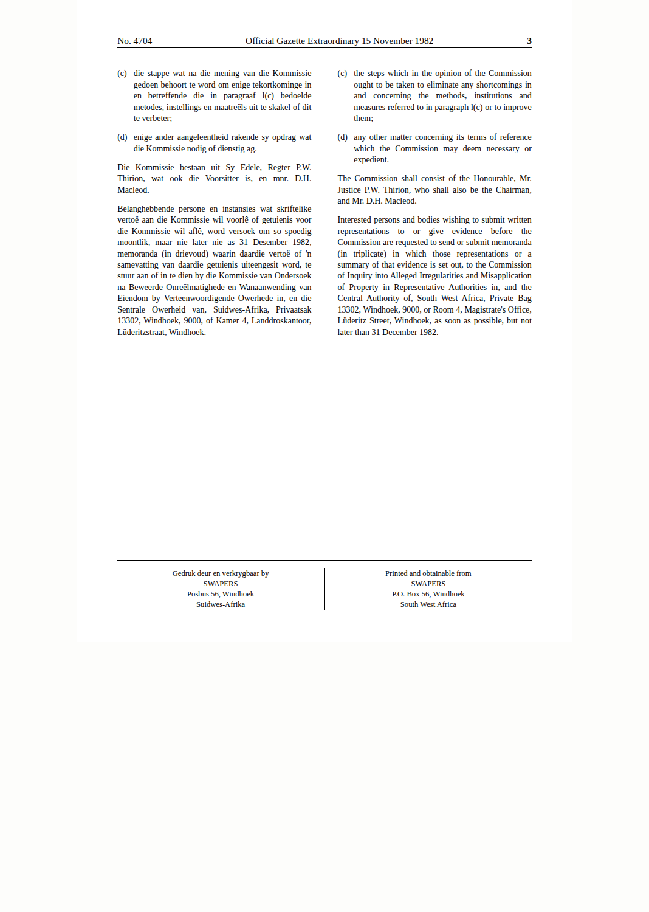No. 4704
Official Gazette Extraordinary 15 November 1982
3
(c)
die stappe wat na die mening van die Kommissie gedoen behoort te word om enige tekortkominge in en betreffende die in paragraaf l(c) bedoelde metodes, instellings en maatreëls uit te skakel of dit te verbeter;
(d)
enige ander aangeleentheid rakende sy opdrag wat die Kommissie nodig of dienstig ag.
Die Kommissie bestaan uit Sy Edele, Regter P.W. Thirion, wat ook die Voorsitter is, en mnr. D.H. Macleod.
Belanghebbende persone en instansies wat skriftelike vertoë aan die Kommissie wil voorlê of getuienis voor die Kommissie wil aflê, word versoek om so spoedig moontlik, maar nie later nie as 31 Desember 1982, memoranda (in drievoud) waarin daardie vertoë of 'n samevatting van daardie getuienis uiteengesit word, te stuur aan of in te dien by die Kommissie van Ondersoek na Beweerde Onreëlmatighede en Wanaanwending van Eiendom by Verteenwoordigende Owerhede in, en die Sentrale Owerheid van, Suidwes-Afrika, Privaatsak 13302, Windhoek, 9000, of Kamer 4, Landdroskantoor, Lüderitzstraat, Windhoek.
(c)
the steps which in the opinion of the Commission ought to be taken to eliminate any shortcomings in and concerning the methods, institutions and measures referred to in paragraph l(c) or to improve them;
(d)
any other matter concerning its terms of reference which the Commission may deem necessary or expedient.
The Commission shall consist of the Honourable, Mr. Justice P.W. Thirion, who shall also be the Chairman, and Mr. D.H. Macleod.
Interested persons and bodies wishing to submit written representations to or give evidence before the Commission are requested to send or submit memoranda (in triplicate) in which those representations or a summary of that evidence is set out, to the Commission of Inquiry into Alleged Irregularities and Misapplication of Property in Representative Authorities in, and the Central Authority of, South West Africa, Private Bag 13302, Windhoek, 9000, or Room 4, Magistrate's Office, Lüderitz Street, Windhoek, as soon as possible, but not later than 31 December 1982.
Gedruk deur en verkrygbaar by
SWAPERS
Posbus 56, Windhoek
Suidwes-Afrika
Printed and obtainable from
SWAPERS
P.O. Box 56, Windhoek
South West Africa